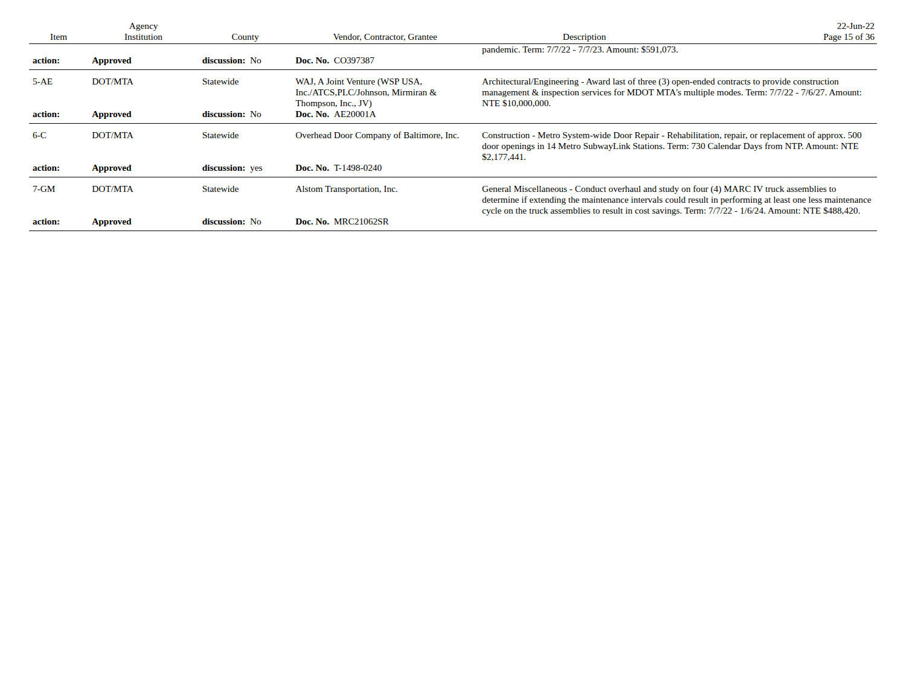| Item | Agency Institution | County | Vendor, Contractor, Grantee | Description | 22-Jun-22 Page 15 of 36 |
| | | | | pandemic. Term: 7/7/22 - 7/7/23. Amount: $591,073. |
| action: | Approved | discussion: No | Doc. No. CO397387 |
| 5-AE | DOT/MTA | Statewide | WAJ, A Joint Venture (WSP USA, Inc./ATCS,PLC/Johnson, Mirmiran & Thompson, Inc., JV) | Architectural/Engineering - Award last of three (3) open-ended contracts to provide construction management & inspection services for MDOT MTA's multiple modes. Term: 7/7/22 - 7/6/27. Amount: NTE $10,000,000. |
| action: | Approved | discussion: No | Doc. No. AE20001A |
| 6-C | DOT/MTA | Statewide | Overhead Door Company of Baltimore, Inc. | Construction - Metro System-wide Door Repair - Rehabilitation, repair, or replacement of approx. 500 door openings in 14 Metro SubwayLink Stations. Term: 730 Calendar Days from NTP. Amount: NTE $2,177,441. |
| action: | Approved | discussion: yes | Doc. No. T-1498-0240 |
| 7-GM | DOT/MTA | Statewide | Alstom Transportation, Inc. | General Miscellaneous - Conduct overhaul and study on four (4) MARC IV truck assemblies to determine if extending the maintenance intervals could result in performing at least one less maintenance cycle on the truck assemblies to result in cost savings. Term: 7/7/22 - 1/6/24. Amount: NTE $488,420. |
| action: | Approved | discussion: No | Doc. No. MRC21062SR |